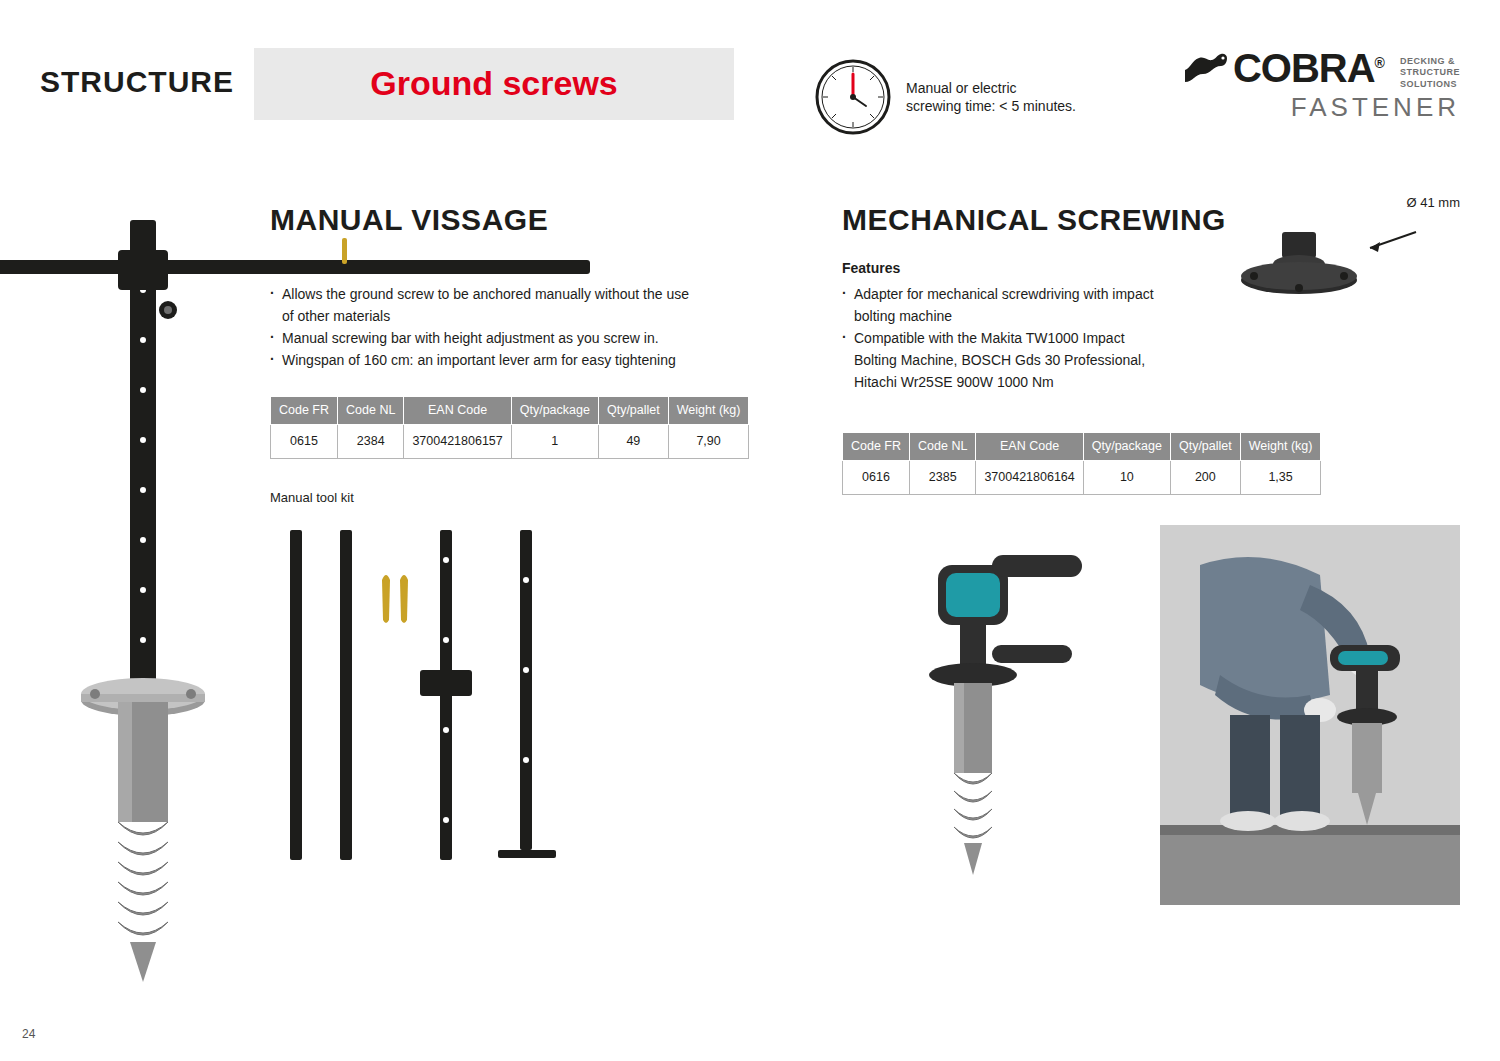STRUCTURE
Ground screws
Manual or electric
screwing time: < 5 minutes.
COBRA® DECKING &
STRUCTURE
SOLUTIONS
FASTENER
MANUAL VISSAGE
Features
Allows the ground screw to be anchored manually without the use
of other materials
Manual screwing bar with height adjustment as you screw in.
Wingspan of 160 cm: an important lever arm for easy tightening
| Code FR | Code NL | EAN Code | Qty/package | Qty/pallet | Weight (kg) |
| --- | --- | --- | --- | --- | --- |
| 0615 | 2384 | 3700421806157 | 1 | 49 | 7,90 |
Manual tool kit
MECHANICAL SCREWING
Ø 41 mm
Features
Adapter for mechanical screwdriving with impact
bolting machine
Compatible with the Makita TW1000 Impact
Bolting Machine, BOSCH Gds 30 Professional,
Hitachi Wr25SE 900W 1000 Nm
| Code FR | Code NL | EAN Code | Qty/package | Qty/pallet | Weight (kg) |
| --- | --- | --- | --- | --- | --- |
| 0616 | 2385 | 3700421806164 | 10 | 200 | 1,35 |
24